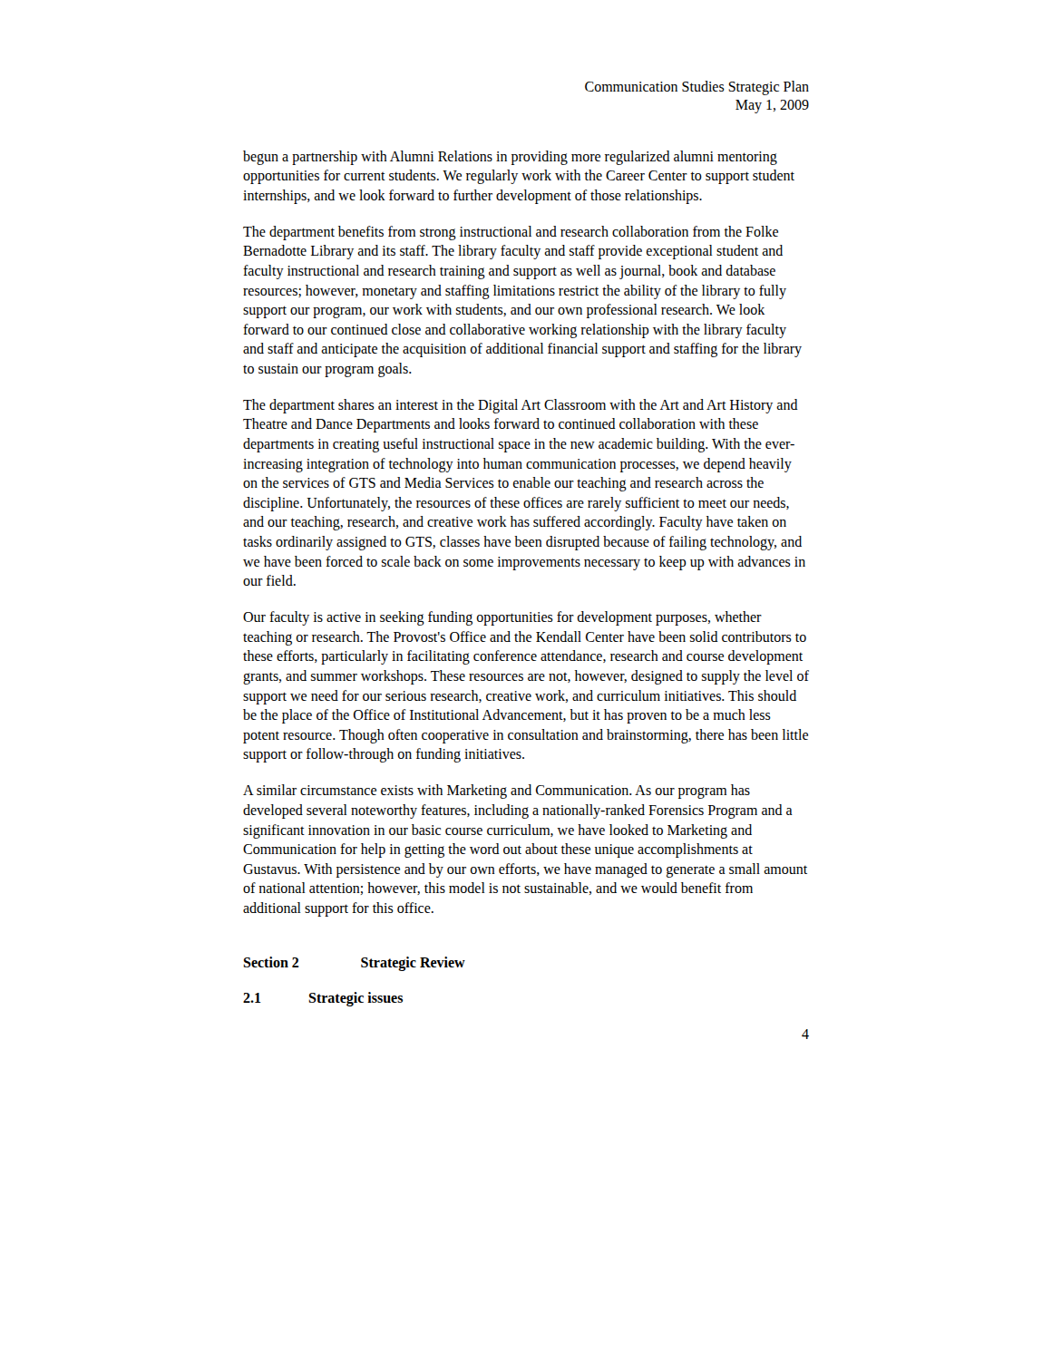Communication Studies Strategic Plan
May 1, 2009
begun a partnership with Alumni Relations in providing more regularized alumni mentoring opportunities for current students. We regularly work with the Career Center to support student internships, and we look forward to further development of those relationships.
The department benefits from strong instructional and research collaboration from the Folke Bernadotte Library and its staff. The library faculty and staff provide exceptional student and faculty instructional and research training and support as well as journal, book and database resources; however, monetary and staffing limitations restrict the ability of the library to fully support our program, our work with students, and our own professional research. We look forward to our continued close and collaborative working relationship with the library faculty and staff and anticipate the acquisition of additional financial support and staffing for the library to sustain our program goals.
The department shares an interest in the Digital Art Classroom with the Art and Art History and Theatre and Dance Departments and looks forward to continued collaboration with these departments in creating useful instructional space in the new academic building. With the ever-increasing integration of technology into human communication processes, we depend heavily on the services of GTS and Media Services to enable our teaching and research across the discipline. Unfortunately, the resources of these offices are rarely sufficient to meet our needs, and our teaching, research, and creative work has suffered accordingly. Faculty have taken on tasks ordinarily assigned to GTS, classes have been disrupted because of failing technology, and we have been forced to scale back on some improvements necessary to keep up with advances in our field.
Our faculty is active in seeking funding opportunities for development purposes, whether teaching or research. The Provost's Office and the Kendall Center have been solid contributors to these efforts, particularly in facilitating conference attendance, research and course development grants, and summer workshops. These resources are not, however, designed to supply the level of support we need for our serious research, creative work, and curriculum initiatives. This should be the place of the Office of Institutional Advancement, but it has proven to be a much less potent resource. Though often cooperative in consultation and brainstorming, there has been little support or follow-through on funding initiatives.
A similar circumstance exists with Marketing and Communication. As our program has developed several noteworthy features, including a nationally-ranked Forensics Program and a significant innovation in our basic course curriculum, we have looked to Marketing and Communication for help in getting the word out about these unique accomplishments at Gustavus. With persistence and by our own efforts, we have managed to generate a small amount of national attention; however, this model is not sustainable, and we would benefit from additional support for this office.
Section 2 Strategic Review
2.1 Strategic issues
4